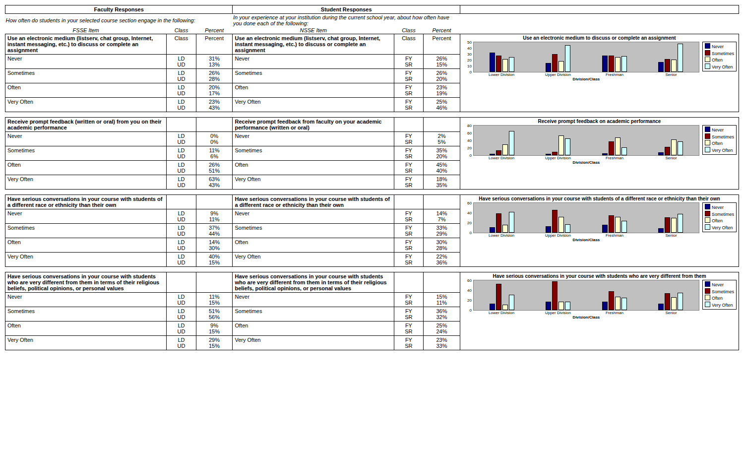| Faculty Responses | Student Responses | |
| --- | --- | --- |
| How often do students in your selected course section engage in the following: | In your experience at your institution during the current school year, about how often have you done each of the following: | |
| FSSE Item | Class | Percent | NSSE Item | Class | Percent | |
| Use an electronic medium (listserv, chat group, Internet, instant messaging, etc.) to discuss or complete an assignment | Class | Percent | Use an electronic medium (listserv, chat group, Internet, instant messaging, etc.) to discuss or complete an assignment | Class | Percent | Use an electronic medium to discuss or complete an assignment 50 40 30 20 10 0 Lower Division Upper Division Freshman Senior Division/Class Never Sometimes Often Very Often |
| Never | LD UD | 31% 13% | Never | FY SR | 26% 15% |
| Sometimes | LD UD | 26% 28% | Sometimes | FY SR | 26% 20% |
| Often | LD UD | 20% 17% | Often | FY SR | 23% 19% |
| Very Often | LD UD | 23% 43% | Very Often | FY SR | 25% 46% |
| Receive prompt feedback (written or oral) from you on their academic performance | | | Receive prompt feedback from faculty on your academic performance (written or oral) | | | Receive prompt feedback on academic performance 80 60 40 20 0 Lower Division Upper Division Freshman Senior Division/Class Never Sometimes Often Very Often |
| Never | LD UD | 0% 0% | Never | FY SR | 2% 5% |
| Sometimes | LD UD | 11% 6% | Sometimes | FY SR | 35% 20% |
| Often | LD UD | 26% 51% | Often | FY SR | 45% 40% |
| Very Often | LD UD | 63% 43% | Very Often | FY SR | 18% 35% |
| Have serious conversations in your course with students of a different race or ethnicity than their own | | | Have serious conversations in your course with students of a different race or ethnicity than their own | | | Have serious conversations in your course with students of a different race or ethnicity than their own 60 40 20 0 Lower Division Upper Division Freshman Senior Division/Class Never Sometimes Often Very Often |
| Never | LD UD | 9% 11% | Never | FY SR | 14% 7% |
| Sometimes | LD UD | 37% 44% | Sometimes | FY SR | 33% 29% |
| Often | LD UD | 14% 30% | Often | FY SR | 30% 28% |
| Very Often | LD UD | 40% 15% | Very Often | FY SR | 22% 36% |
| Have serious conversations in your course with students who are very different from them in terms of their religious beliefs, political opinions, or personal values | | | Have serious conversations in your course with students who are very different from them in terms of their religious beliefs, political opinions, or personal values | | | Have serious conversations in your course with students who are very different from them 60 40 20 0 Lower Division Upper Division Freshman Senior Division/Class Never Sometimes Often Very Often |
| Never | LD UD | 11% 15% | Never | FY SR | 15% 11% |
| Sometimes | LD UD | 51% 56% | Sometimes | FY SR | 36% 32% |
| Often | LD UD | 9% 15% | Often | FY SR | 25% 24% |
| Very Often | LD UD | 29% 15% | Very Often | FY SR | 23% 33% |